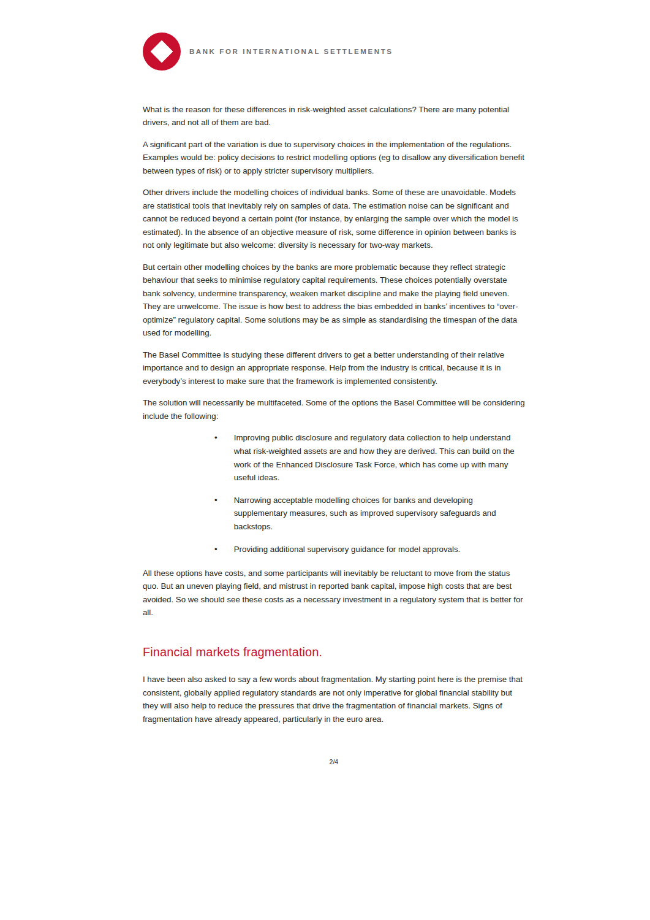BANK FOR INTERNATIONAL SETTLEMENTS
What is the reason for these differences in risk-weighted asset calculations? There are many potential drivers, and not all of them are bad.
A significant part of the variation is due to supervisory choices in the implementation of the regulations. Examples would be: policy decisions to restrict modelling options (eg to disallow any diversification benefit between types of risk) or to apply stricter supervisory multipliers.
Other drivers include the modelling choices of individual banks. Some of these are unavoidable. Models are statistical tools that inevitably rely on samples of data. The estimation noise can be significant and cannot be reduced beyond a certain point (for instance, by enlarging the sample over which the model is estimated). In the absence of an objective measure of risk, some difference in opinion between banks is not only legitimate but also welcome: diversity is necessary for two-way markets.
But certain other modelling choices by the banks are more problematic because they reflect strategic behaviour that seeks to minimise regulatory capital requirements. These choices potentially overstate bank solvency, undermine transparency, weaken market discipline and make the playing field uneven. They are unwelcome. The issue is how best to address the bias embedded in banks’ incentives to “over-optimize” regulatory capital. Some solutions may be as simple as standardising the timespan of the data used for modelling.
The Basel Committee is studying these different drivers to get a better understanding of their relative importance and to design an appropriate response. Help from the industry is critical, because it is in everybody’s interest to make sure that the framework is implemented consistently.
The solution will necessarily be multifaceted. Some of the options the Basel Committee will be considering include the following:
Improving public disclosure and regulatory data collection to help understand what risk-weighted assets are and how they are derived. This can build on the work of the Enhanced Disclosure Task Force, which has come up with many useful ideas.
Narrowing acceptable modelling choices for banks and developing supplementary measures, such as improved supervisory safeguards and backstops.
Providing additional supervisory guidance for model approvals.
All these options have costs, and some participants will inevitably be reluctant to move from the status quo. But an uneven playing field, and mistrust in reported bank capital, impose high costs that are best avoided. So we should see these costs as a necessary investment in a regulatory system that is better for all.
Financial markets fragmentation.
I have been also asked to say a few words about fragmentation. My starting point here is the premise that consistent, globally applied regulatory standards are not only imperative for global financial stability but they will also help to reduce the pressures that drive the fragmentation of financial markets. Signs of fragmentation have already appeared, particularly in the euro area.
2/4